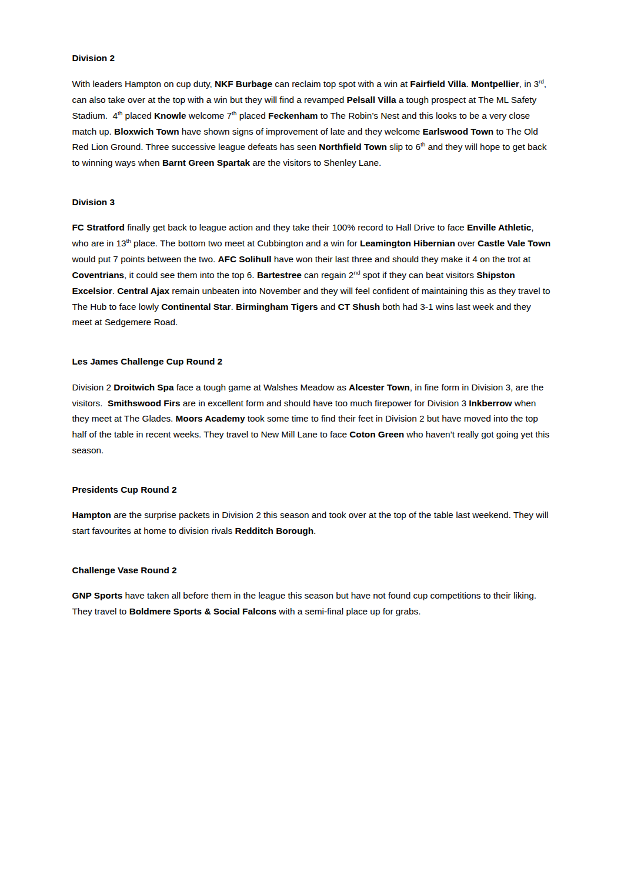Division 2
With leaders Hampton on cup duty, NKF Burbage can reclaim top spot with a win at Fairfield Villa. Montpellier, in 3rd, can also take over at the top with a win but they will find a revamped Pelsall Villa a tough prospect at The ML Safety Stadium. 4th placed Knowle welcome 7th placed Feckenham to The Robin’s Nest and this looks to be a very close match up. Bloxwich Town have shown signs of improvement of late and they welcome Earlswood Town to The Old Red Lion Ground. Three successive league defeats has seen Northfield Town slip to 6th and they will hope to get back to winning ways when Barnt Green Spartak are the visitors to Shenley Lane.
Division 3
FC Stratford finally get back to league action and they take their 100% record to Hall Drive to face Enville Athletic, who are in 13th place. The bottom two meet at Cubbington and a win for Leamington Hibernian over Castle Vale Town would put 7 points between the two. AFC Solihull have won their last three and should they make it 4 on the trot at Coventrians, it could see them into the top 6. Bartestree can regain 2nd spot if they can beat visitors Shipston Excelsior. Central Ajax remain unbeaten into November and they will feel confident of maintaining this as they travel to The Hub to face lowly Continental Star. Birmingham Tigers and CT Shush both had 3-1 wins last week and they meet at Sedgemere Road.
Les James Challenge Cup Round 2
Division 2 Droitwich Spa face a tough game at Walshes Meadow as Alcester Town, in fine form in Division 3, are the visitors. Smithswood Firs are in excellent form and should have too much firepower for Division 3 Inkberrow when they meet at The Glades. Moors Academy took some time to find their feet in Division 2 but have moved into the top half of the table in recent weeks. They travel to New Mill Lane to face Coton Green who haven’t really got going yet this season.
Presidents Cup Round 2
Hampton are the surprise packets in Division 2 this season and took over at the top of the table last weekend. They will start favourites at home to division rivals Redditch Borough.
Challenge Vase Round 2
GNP Sports have taken all before them in the league this season but have not found cup competitions to their liking. They travel to Boldmere Sports & Social Falcons with a semi-final place up for grabs.